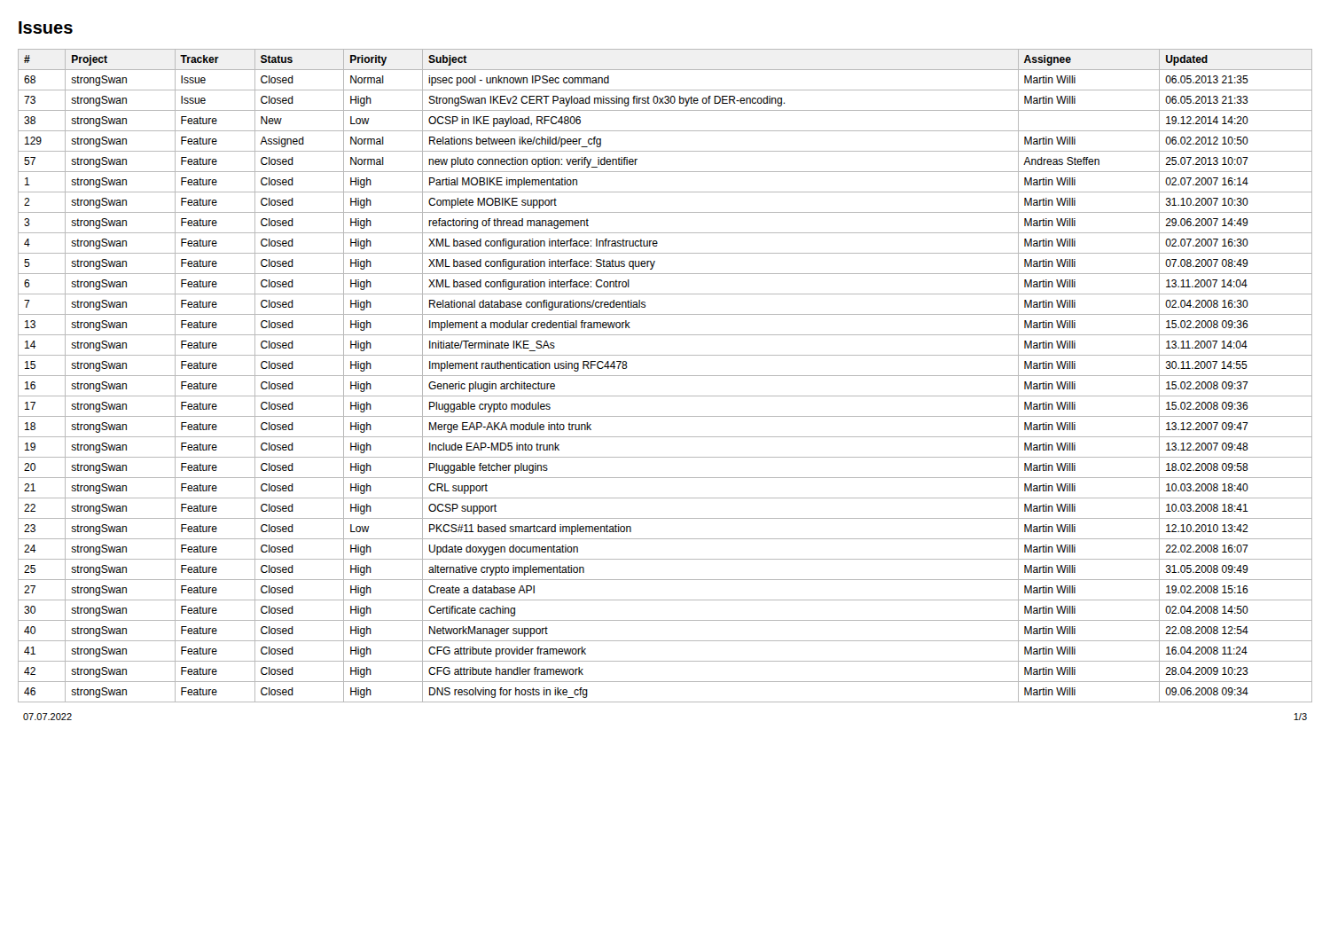Issues
| # | Project | Tracker | Status | Priority | Subject | Assignee | Updated |
| --- | --- | --- | --- | --- | --- | --- | --- |
| 68 | strongSwan | Issue | Closed | Normal | ipsec pool - unknown IPSec command | Martin Willi | 06.05.2013 21:35 |
| 73 | strongSwan | Issue | Closed | High | StrongSwan IKEv2 CERT Payload missing first 0x30 byte of DER-encoding. | Martin Willi | 06.05.2013 21:33 |
| 38 | strongSwan | Feature | New | Low | OCSP in IKE payload, RFC4806 | | 19.12.2014 14:20 |
| 129 | strongSwan | Feature | Assigned | Normal | Relations between ike/child/peer_cfg | Martin Willi | 06.02.2012 10:50 |
| 57 | strongSwan | Feature | Closed | Normal | new pluto connection option: verify_identifier | Andreas Steffen | 25.07.2013 10:07 |
| 1 | strongSwan | Feature | Closed | High | Partial MOBIKE implementation | Martin Willi | 02.07.2007 16:14 |
| 2 | strongSwan | Feature | Closed | High | Complete MOBIKE support | Martin Willi | 31.10.2007 10:30 |
| 3 | strongSwan | Feature | Closed | High | refactoring of thread management | Martin Willi | 29.06.2007 14:49 |
| 4 | strongSwan | Feature | Closed | High | XML based configuration interface: Infrastructure | Martin Willi | 02.07.2007 16:30 |
| 5 | strongSwan | Feature | Closed | High | XML based configuration interface: Status query | Martin Willi | 07.08.2007 08:49 |
| 6 | strongSwan | Feature | Closed | High | XML based configuration interface: Control | Martin Willi | 13.11.2007 14:04 |
| 7 | strongSwan | Feature | Closed | High | Relational database configurations/credentials | Martin Willi | 02.04.2008 16:30 |
| 13 | strongSwan | Feature | Closed | High | Implement a modular credential framework | Martin Willi | 15.02.2008 09:36 |
| 14 | strongSwan | Feature | Closed | High | Initiate/Terminate IKE_SAs | Martin Willi | 13.11.2007 14:04 |
| 15 | strongSwan | Feature | Closed | High | Implement rauthentication using RFC4478 | Martin Willi | 30.11.2007 14:55 |
| 16 | strongSwan | Feature | Closed | High | Generic plugin architecture | Martin Willi | 15.02.2008 09:37 |
| 17 | strongSwan | Feature | Closed | High | Pluggable crypto modules | Martin Willi | 15.02.2008 09:36 |
| 18 | strongSwan | Feature | Closed | High | Merge EAP-AKA module into trunk | Martin Willi | 13.12.2007 09:47 |
| 19 | strongSwan | Feature | Closed | High | Include EAP-MD5 into trunk | Martin Willi | 13.12.2007 09:48 |
| 20 | strongSwan | Feature | Closed | High | Pluggable fetcher plugins | Martin Willi | 18.02.2008 09:58 |
| 21 | strongSwan | Feature | Closed | High | CRL support | Martin Willi | 10.03.2008 18:40 |
| 22 | strongSwan | Feature | Closed | High | OCSP support | Martin Willi | 10.03.2008 18:41 |
| 23 | strongSwan | Feature | Closed | Low | PKCS#11 based smartcard implementation | Martin Willi | 12.10.2010 13:42 |
| 24 | strongSwan | Feature | Closed | High | Update doxygen documentation | Martin Willi | 22.02.2008 16:07 |
| 25 | strongSwan | Feature | Closed | High | alternative crypto implementation | Martin Willi | 31.05.2008 09:49 |
| 27 | strongSwan | Feature | Closed | High | Create a database API | Martin Willi | 19.02.2008 15:16 |
| 30 | strongSwan | Feature | Closed | High | Certificate caching | Martin Willi | 02.04.2008 14:50 |
| 40 | strongSwan | Feature | Closed | High | NetworkManager support | Martin Willi | 22.08.2008 12:54 |
| 41 | strongSwan | Feature | Closed | High | CFG attribute provider framework | Martin Willi | 16.04.2008 11:24 |
| 42 | strongSwan | Feature | Closed | High | CFG attribute handler framework | Martin Willi | 28.04.2009 10:23 |
| 46 | strongSwan | Feature | Closed | High | DNS resolving for hosts in ike_cfg | Martin Willi | 09.06.2008 09:34 |
| 07.07.2022 | 1/3 |